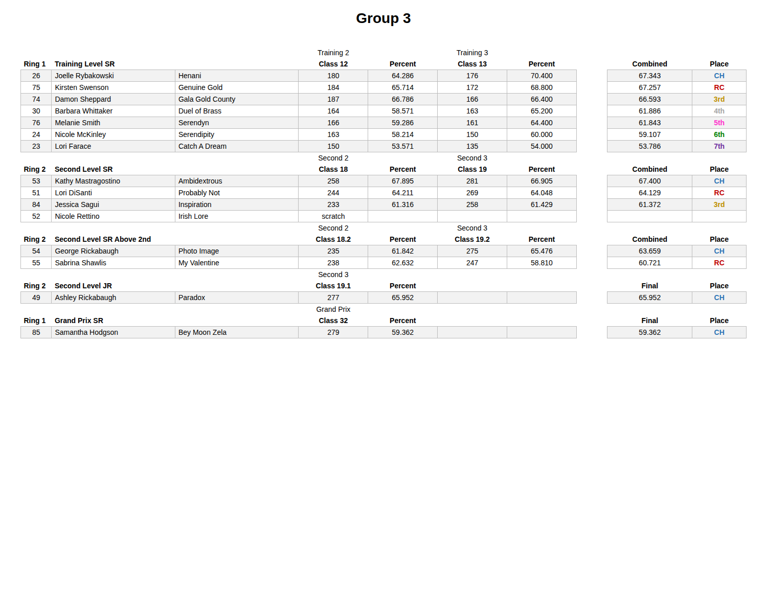Group 3
| | | | Training 2 | | Training 3 | | | | | |
| --- | --- | --- | --- | --- | --- | --- | --- | --- | --- | --- |
| Ring 1 | Training Level SR | Class 12 | Percent | Class 13 | Percent | | | Combined | Place |
| 26 | Joelle Rybakowski | Henani | 180 | 64.286 | 176 | 70.400 | | | 67.343 | CH |
| 75 | Kirsten Swenson | Genuine Gold | 184 | 65.714 | 172 | 68.800 | | | 67.257 | RC |
| 74 | Damon Sheppard | Gala Gold County | 187 | 66.786 | 166 | 66.400 | | | 66.593 | 3rd |
| 30 | Barbara Whittaker | Duel of Brass | 164 | 58.571 | 163 | 65.200 | | | 61.886 | 4th |
| 76 | Melanie Smith | Serendyn | 166 | 59.286 | 161 | 64.400 | | | 61.843 | 5th |
| 24 | Nicole McKinley | Serendipity | 163 | 58.214 | 150 | 60.000 | | | 59.107 | 6th |
| 23 | Lori Farace | Catch A Dream | 150 | 53.571 | 135 | 54.000 | | | 53.786 | 7th |
| | | | Second 2 | | Second 3 | | | | | |
| Ring 2 | Second Level SR | Class 18 | Percent | Class 19 | Percent | | | Combined | Place |
| 53 | Kathy Mastragostino | Ambidextrous | 258 | 67.895 | 281 | 66.905 | | | 67.400 | CH |
| 51 | Lori DiSanti | Probably Not | 244 | 64.211 | 269 | 64.048 | | | 64.129 | RC |
| 84 | Jessica Sagui | Inspiration | 233 | 61.316 | 258 | 61.429 | | | 61.372 | 3rd |
| 52 | Nicole Rettino | Irish Lore | scratch | | | | | | | |
| | | | Second 2 | | Second 3 | | | | | |
| Ring 2 | Second Level SR Above 2nd | Class 18.2 | Percent | Class 19.2 | Percent | | | Combined | Place |
| 54 | George Rickabaugh | Photo Image | 235 | 61.842 | 275 | 65.476 | | | 63.659 | CH |
| 55 | Sabrina Shawlis | My Valentine | 238 | 62.632 | 247 | 58.810 | | | 60.721 | RC |
| | | | Second 3 | | | | | | | |
| Ring 2 | Second Level JR | Class 19.1 | Percent | | | | | Final | Place |
| 49 | Ashley Rickabaugh | Paradox | 277 | 65.952 | | | | | 65.952 | CH |
| | | | Grand Prix | | | | | | | |
| Ring 1 | Grand Prix SR | Class 32 | Percent | | | | | Final | Place |
| 85 | Samantha Hodgson | Bey Moon Zela | 279 | 59.362 | | | | | 59.362 | CH |